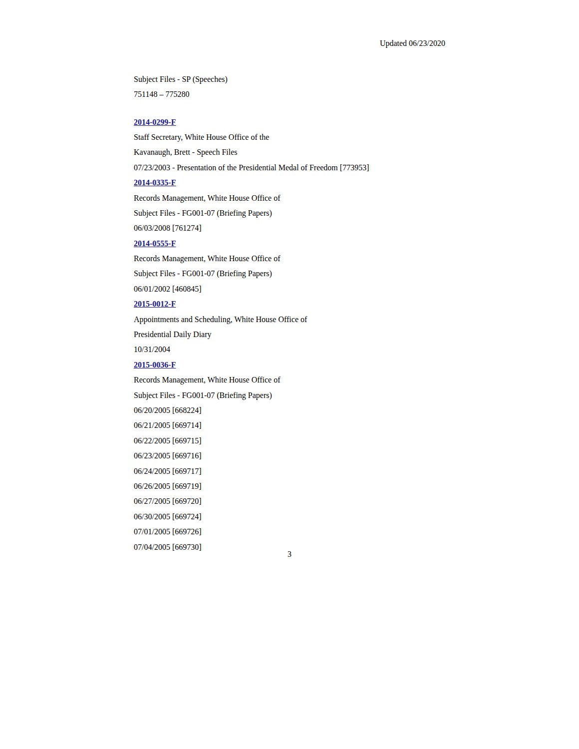Updated 06/23/2020
Subject Files - SP (Speeches)
751148 – 775280
2014-0299-F
Staff Secretary, White House Office of the
Kavanaugh, Brett - Speech Files
07/23/2003 - Presentation of the Presidential Medal of Freedom [773953]
2014-0335-F
Records Management, White House Office of
Subject Files - FG001-07 (Briefing Papers)
06/03/2008 [761274]
2014-0555-F
Records Management, White House Office of
Subject Files - FG001-07 (Briefing Papers)
06/01/2002 [460845]
2015-0012-F
Appointments and Scheduling, White House Office of
Presidential Daily Diary
10/31/2004
2015-0036-F
Records Management, White House Office of
Subject Files - FG001-07 (Briefing Papers)
06/20/2005 [668224]
06/21/2005 [669714]
06/22/2005 [669715]
06/23/2005 [669716]
06/24/2005 [669717]
06/26/2005 [669719]
06/27/2005 [669720]
06/30/2005 [669724]
07/01/2005 [669726]
07/04/2005 [669730]
3